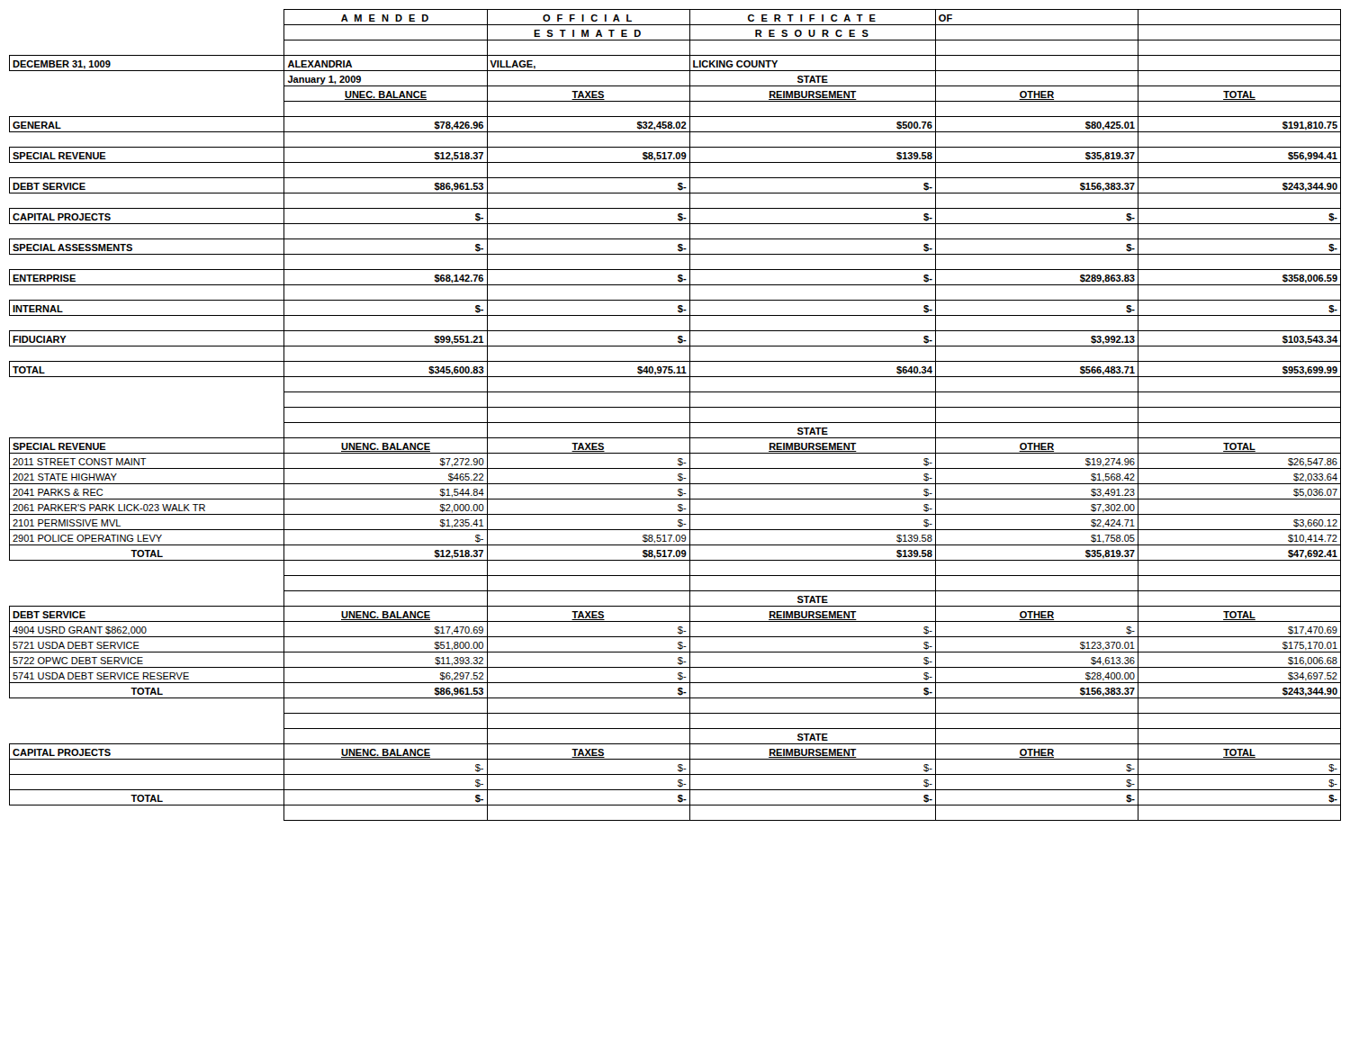| | A M E N D E D | O F F I C I A L | C E R T I F I C A T E | OF | |
| | | E S T I M A T E D | R E S O U R C E S | | |
| DECEMBER 31, 1009 | ALEXANDRIA | VILLAGE, | LICKING COUNTY | | |
| | January 1, 2009 | | STATE | | |
| | UNEC. BALANCE | TAXES | REIMBURSEMENT | OTHER | TOTAL |
| GENERAL | $78,426.96 | $32,458.02 | $500.76 | $80,425.01 | $191,810.75 |
| SPECIAL REVENUE | $12,518.37 | $8,517.09 | $139.58 | $35,819.37 | $56,994.41 |
| DEBT SERVICE | $86,961.53 | $- | $- | $156,383.37 | $243,344.90 |
| CAPITAL PROJECTS | $- | $- | $- | $- | $- |
| SPECIAL ASSESSMENTS | $- | $- | $- | $- | $- |
| ENTERPRISE | $68,142.76 | $- | $- | $289,863.83 | $358,006.59 |
| INTERNAL | $- | $- | $- | $- | $- |
| FIDUCIARY | $99,551.21 | $- | $- | $3,992.13 | $103,543.34 |
| TOTAL | $345,600.83 | $40,975.11 | $640.34 | $566,483.71 | $953,699.99 |
| | | | STATE | | |
| SPECIAL REVENUE | UNENC. BALANCE | TAXES | REIMBURSEMENT | OTHER | TOTAL |
| 2011 STREET CONST MAINT | $7,272.90 | $- | $- | $19,274.96 | $26,547.86 |
| 2021 STATE HIGHWAY | $465.22 | $- | $- | $1,568.42 | $2,033.64 |
| 2041 PARKS & REC | $1,544.84 | $- | $- | $3,491.23 | $5,036.07 |
| 2061 PARKER'S PARK LICK-023 WALK TR | $2,000.00 | $- | $- | $7,302.00 | |
| 2101 PERMISSIVE MVL | $1,235.41 | $- | $- | $2,424.71 | $3,660.12 |
| 2901 POLICE OPERATING LEVY | $- | $8,517.09 | $139.58 | $1,758.05 | $10,414.72 |
| TOTAL | $12,518.37 | $8,517.09 | $139.58 | $35,819.37 | $47,692.41 |
| | | | STATE | | |
| DEBT SERVICE | UNENC. BALANCE | TAXES | REIMBURSEMENT | OTHER | TOTAL |
| 4904 USRD GRANT $862,000 | $17,470.69 | $- | $- | $- | $17,470.69 |
| 5721 USDA DEBT SERVICE | $51,800.00 | $- | $- | $123,370.01 | $175,170.01 |
| 5722 OPWC DEBT SERVICE | $11,393.32 | $- | $- | $4,613.36 | $16,006.68 |
| 5741 USDA DEBT SERVICE RESERVE | $6,297.52 | $- | $- | $28,400.00 | $34,697.52 |
| TOTAL | $86,961.53 | $- | $- | $156,383.37 | $243,344.90 |
| | | | STATE | | |
| CAPITAL PROJECTS | UNENC. BALANCE | TAXES | REIMBURSEMENT | OTHER | TOTAL |
| | $- | $- | $- | $- | $- |
| | $- | $- | $- | $- | $- |
| TOTAL | $- | $- | $- | $- | $- |